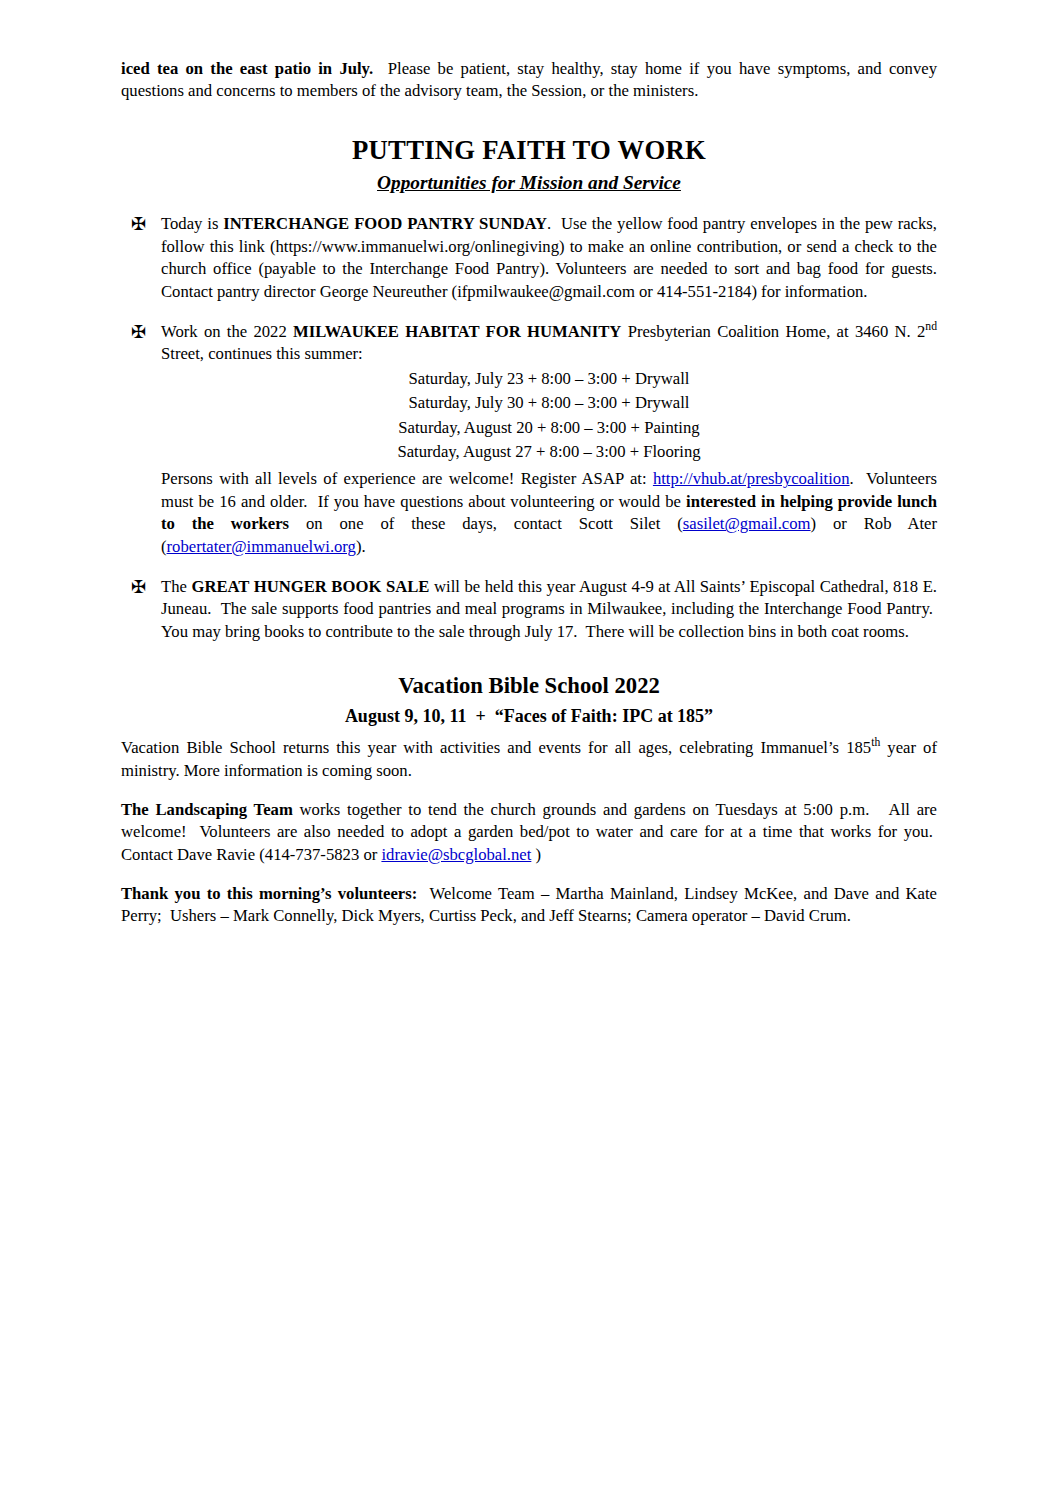iced tea on the east patio in July. Please be patient, stay healthy, stay home if you have symptoms, and convey questions and concerns to members of the advisory team, the Session, or the ministers.
PUTTING FAITH TO WORK
Opportunities for Mission and Service
Today is INTERCHANGE FOOD PANTRY SUNDAY. Use the yellow food pantry envelopes in the pew racks, follow this link (https://www.immanuelwi.org/onlinegiving) to make an online contribution, or send a check to the church office (payable to the Interchange Food Pantry). Volunteers are needed to sort and bag food for guests. Contact pantry director George Neureuther (ifpmilwaukee@gmail.com or 414-551-2184) for information.
Work on the 2022 MILWAUKEE HABITAT FOR HUMANITY Presbyterian Coalition Home, at 3460 N. 2nd Street, continues this summer:
Saturday, July 23 + 8:00 – 3:00 + Drywall
Saturday, July 30 + 8:00 – 3:00 + Drywall
Saturday, August 20 + 8:00 – 3:00 + Painting
Saturday, August 27 + 8:00 – 3:00 + Flooring
Persons with all levels of experience are welcome! Register ASAP at: http://vhub.at/presbycoalition. Volunteers must be 16 and older. If you have questions about volunteering or would be interested in helping provide lunch to the workers on one of these days, contact Scott Silet (sasilet@gmail.com) or Rob Ater (robertater@immanuelwi.org).
The GREAT HUNGER BOOK SALE will be held this year August 4-9 at All Saints’ Episcopal Cathedral, 818 E. Juneau. The sale supports food pantries and meal programs in Milwaukee, including the Interchange Food Pantry. You may bring books to contribute to the sale through July 17. There will be collection bins in both coat rooms.
Vacation Bible School 2022
August 9, 10, 11 + “Faces of Faith: IPC at 185”
Vacation Bible School returns this year with activities and events for all ages, celebrating Immanuel’s 185th year of ministry. More information is coming soon.
The Landscaping Team works together to tend the church grounds and gardens on Tuesdays at 5:00 p.m. All are welcome! Volunteers are also needed to adopt a garden bed/pot to water and care for at a time that works for you. Contact Dave Ravie (414-737-5823 or idravie@sbcglobal.net )
Thank you to this morning’s volunteers: Welcome Team – Martha Mainland, Lindsey McKee, and Dave and Kate Perry; Ushers – Mark Connelly, Dick Myers, Curtiss Peck, and Jeff Stearns; Camera operator – David Crum.